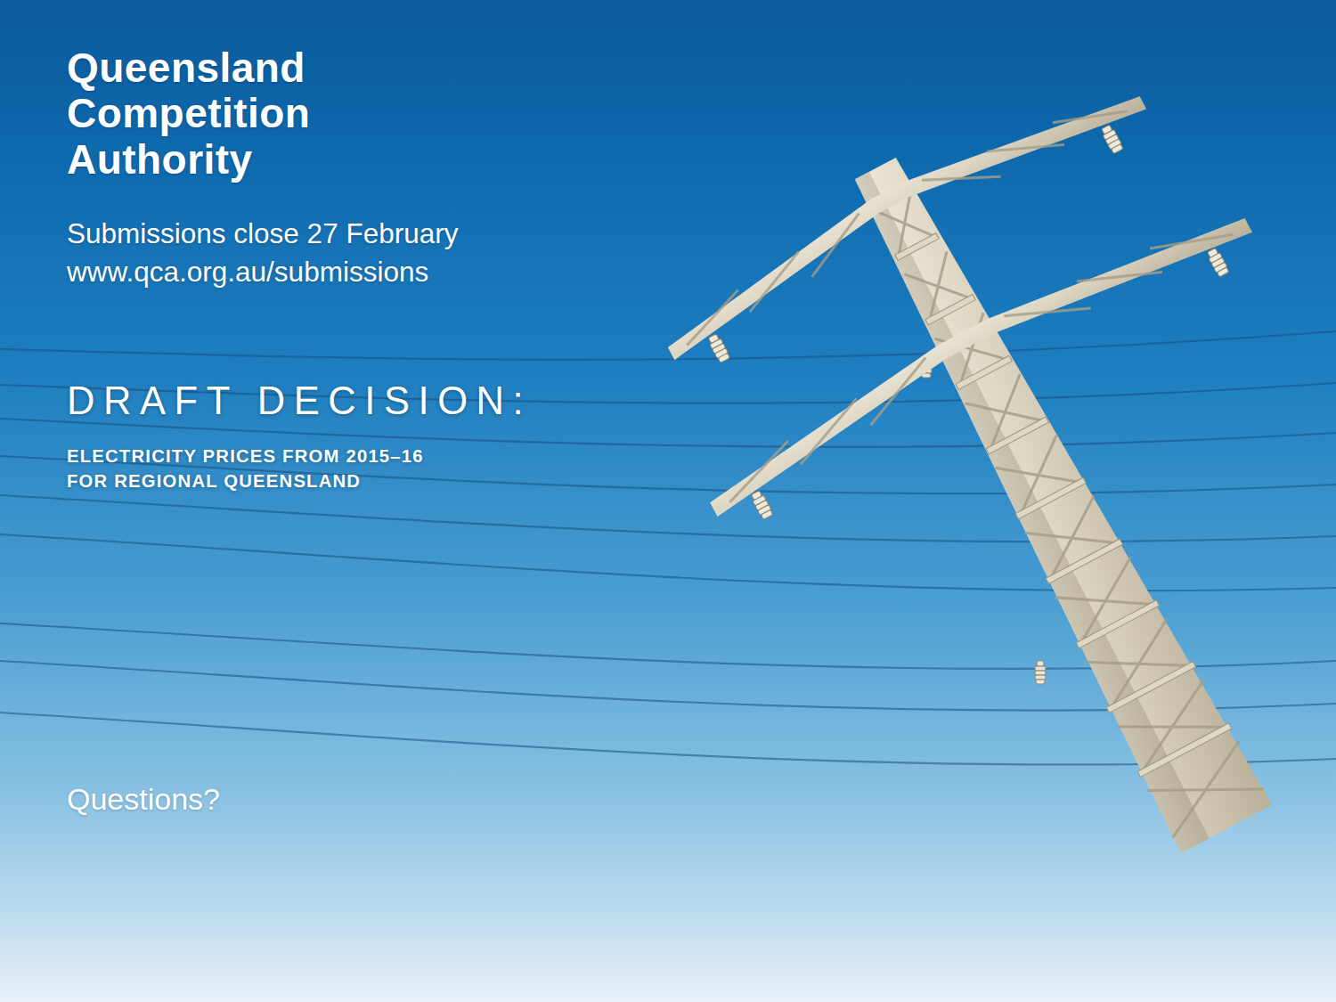Queensland Competition Authority
Submissions close 27 February
www.qca.org.au/submissions
Draft Decision: Electricity prices from 2015–16
for regional Queensland
Questions?